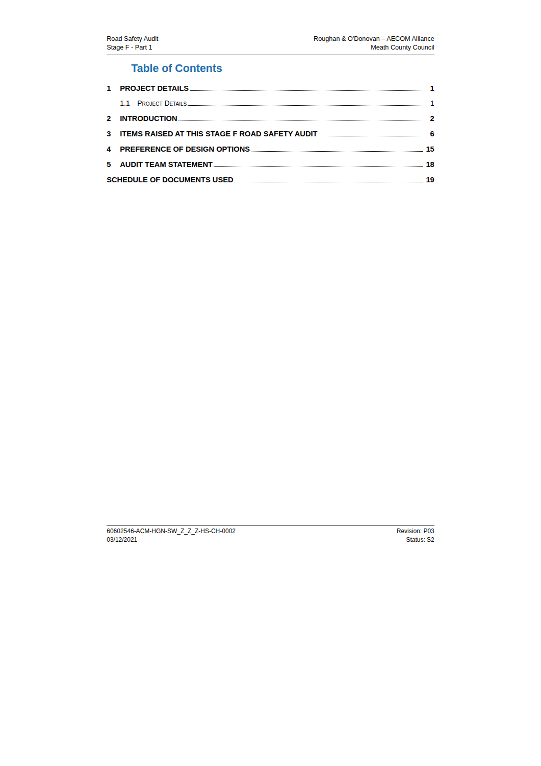Road Safety Audit
Stage F - Part 1
Roughan & O'Donovan – AECOM Alliance
Meath County Council
Table of Contents
1 PROJECT DETAILS 1
1.1 Project Details 1
2 INTRODUCTION 2
3 ITEMS RAISED AT THIS STAGE F ROAD SAFETY AUDIT 6
4 PREFERENCE OF DESIGN OPTIONS 15
5 AUDIT TEAM STATEMENT 18
SCHEDULE OF DOCUMENTS USED 19
60602546-ACM-HGN-SW_Z_Z_Z-HS-CH-0002
03/12/2021
Revision: P03
Status: S2